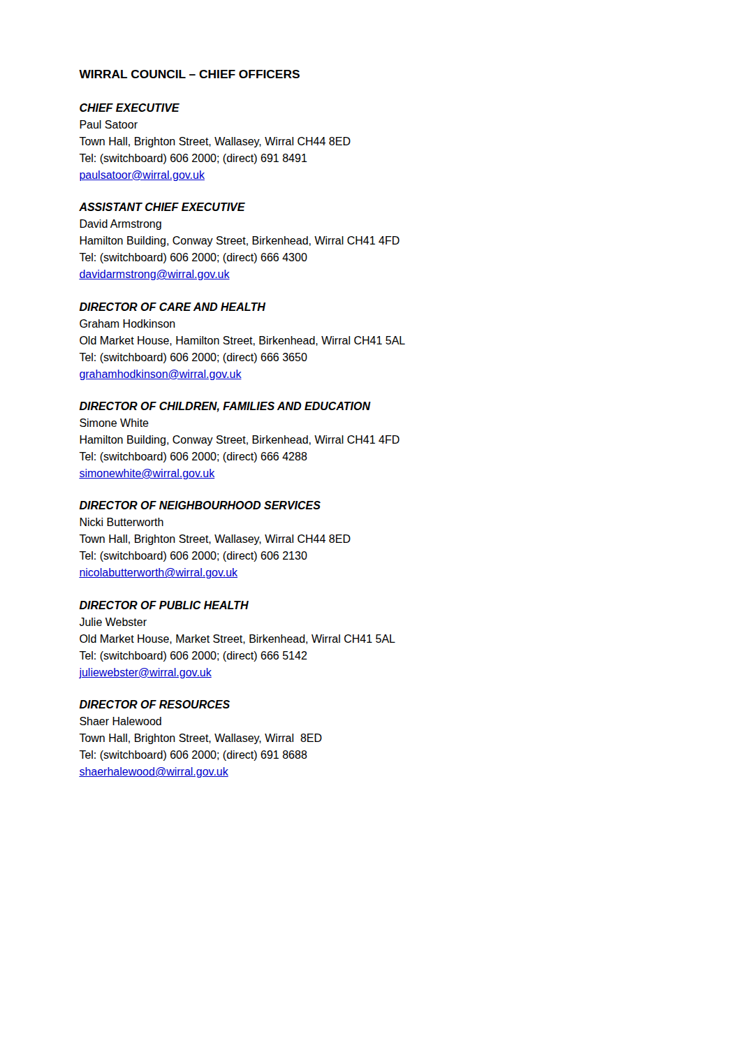WIRRAL COUNCIL – CHIEF OFFICERS
CHIEF EXECUTIVE
Paul Satoor
Town Hall, Brighton Street, Wallasey, Wirral CH44 8ED
Tel: (switchboard) 606 2000; (direct) 691 8491
paulsatoor@wirral.gov.uk
ASSISTANT CHIEF EXECUTIVE
David Armstrong
Hamilton Building, Conway Street, Birkenhead, Wirral CH41 4FD
Tel: (switchboard) 606 2000; (direct) 666 4300
davidarmstrong@wirral.gov.uk
DIRECTOR OF CARE AND HEALTH
Graham Hodkinson
Old Market House, Hamilton Street, Birkenhead, Wirral CH41 5AL
Tel: (switchboard) 606 2000; (direct) 666 3650
grahamhodkinson@wirral.gov.uk
DIRECTOR OF CHILDREN, FAMILIES AND EDUCATION
Simone White
Hamilton Building, Conway Street, Birkenhead, Wirral CH41 4FD
Tel: (switchboard) 606 2000; (direct) 666 4288
simonewhite@wirral.gov.uk
DIRECTOR OF NEIGHBOURHOOD SERVICES
Nicki Butterworth
Town Hall, Brighton Street, Wallasey, Wirral CH44 8ED
Tel: (switchboard) 606 2000; (direct) 606 2130
nicolabutterworth@wirral.gov.uk
DIRECTOR OF PUBLIC HEALTH
Julie Webster
Old Market House, Market Street, Birkenhead, Wirral CH41 5AL
Tel: (switchboard) 606 2000; (direct) 666 5142
juliewebster@wirral.gov.uk
DIRECTOR OF RESOURCES
Shaer Halewood
Town Hall, Brighton Street, Wallasey, Wirral 8ED
Tel: (switchboard) 606 2000; (direct) 691 8688
shaerhalewood@wirral.gov.uk